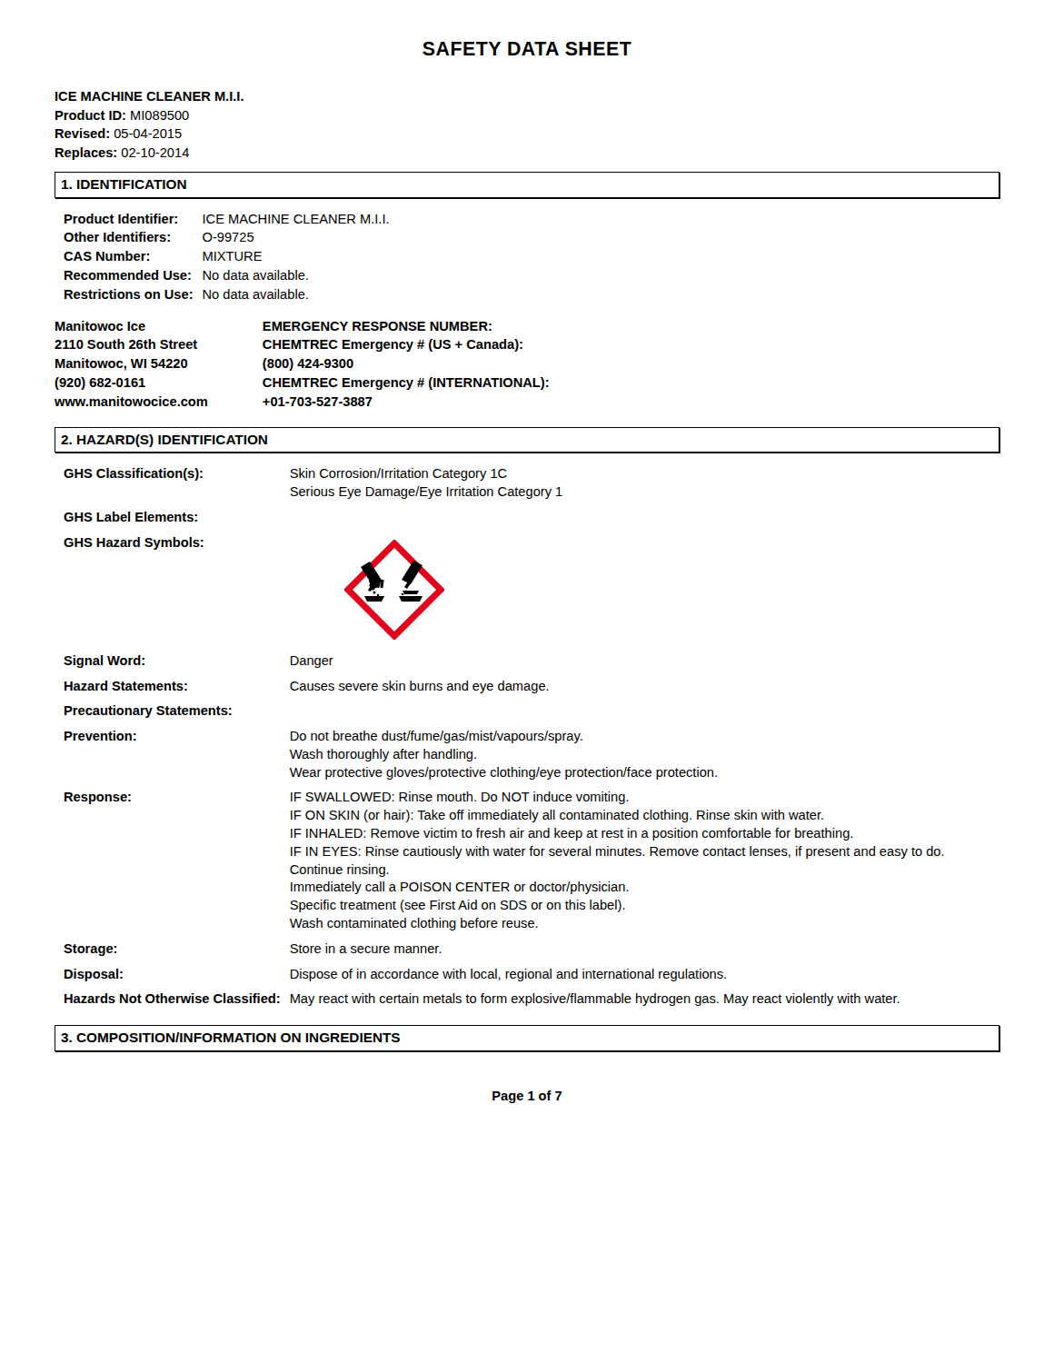SAFETY DATA SHEET
ICE MACHINE CLEANER M.I.I.
Product ID: MI089500
Revised: 05-04-2015
Replaces: 02-10-2014
1. IDENTIFICATION
| Product Identifier: | ICE MACHINE CLEANER M.I.I. |
| Other Identifiers: | O-99725 |
| CAS Number: | MIXTURE |
| Recommended Use: | No data available. |
| Restrictions on Use: | No data available. |
Manitowoc Ice
2110 South 26th Street
Manitowoc, WI 54220
(920) 682-0161
www.manitowocice.com
EMERGENCY RESPONSE NUMBER:
CHEMTREC Emergency # (US + Canada):
(800) 424-9300
CHEMTREC Emergency # (INTERNATIONAL):
+01-703-527-3887
2. HAZARD(S) IDENTIFICATION
| GHS Classification(s): | Skin Corrosion/Irritation Category 1C Serious Eye Damage/Eye Irritation Category 1 |
| GHS Label Elements: | |
| GHS Hazard Symbols: | |
| Signal Word: | Danger |
| Hazard Statements: | Causes severe skin burns and eye damage. |
| Precautionary Statements: | |
| Prevention: | Do not breathe dust/fume/gas/mist/vapours/spray. Wash thoroughly after handling. Wear protective gloves/protective clothing/eye protection/face protection. |
| Response: | IF SWALLOWED: Rinse mouth. Do NOT induce vomiting. IF ON SKIN (or hair): Take off immediately all contaminated clothing. Rinse skin with water. IF INHALED: Remove victim to fresh air and keep at rest in a position comfortable for breathing. IF IN EYES: Rinse cautiously with water for several minutes. Remove contact lenses, if present and easy to do. Continue rinsing. Immediately call a POISON CENTER or doctor/physician. Specific treatment (see First Aid on SDS or on this label). Wash contaminated clothing before reuse. |
| Storage: | Store in a secure manner. |
| Disposal: | Dispose of in accordance with local, regional and international regulations. |
| Hazards Not Otherwise Classified: | May react with certain metals to form explosive/flammable hydrogen gas. May react violently with water. |
3. COMPOSITION/INFORMATION ON INGREDIENTS
Page 1 of 7